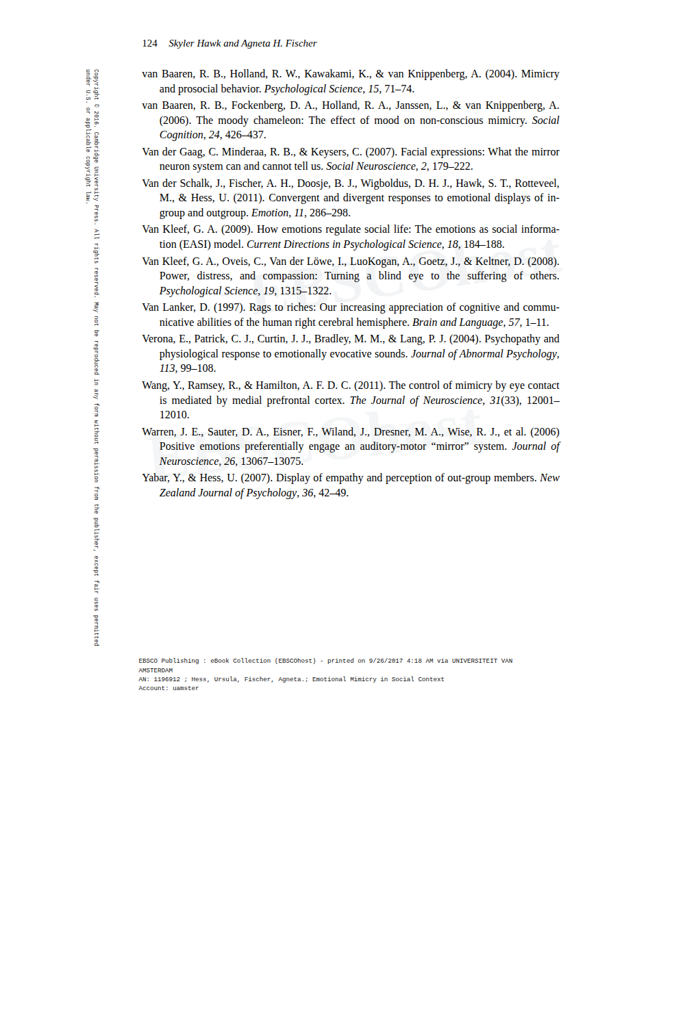Copyright © 2016. Cambridge University Press. All rights reserved. May not be reproduced in any form without permission from the publisher, except fair uses permitted
under U.S. or applicable copyright law.
EBSCOhost
EBSCOhost
124 Skyler Hawk and Agneta H. Fischer
van Baaren, R. B., Holland, R. W., Kawakami, K., & van Knippenberg, A. (2004). Mimicry and prosocial behavior. Psychological Science, 15, 71–74.
van Baaren, R. B., Fockenberg, D. A., Holland, R. A., Janssen, L., & van Knippenberg, A. (2006). The moody chameleon: The effect of mood on non-conscious mimicry. Social Cognition, 24, 426–437.
Van der Gaag, C. Minderaa, R. B., & Keysers, C. (2007). Facial expressions: What the mirror neuron system can and cannot tell us. Social Neuroscience, 2, 179–222.
Van der Schalk, J., Fischer, A. H., Doosje, B. J., Wigboldus, D. H. J., Hawk, S. T., Rotteveel, M., & Hess, U. (2011). Convergent and divergent responses to emotional displays of ingroup and outgroup. Emotion, 11, 286–298.
Van Kleef, G. A. (2009). How emotions regulate social life: The emotions as social information (EASI) model. Current Directions in Psychological Science, 18, 184–188.
Van Kleef, G. A., Oveis, C., Van der Löwe, I., LuoKogan, A., Goetz, J., & Keltner, D. (2008). Power, distress, and compassion: Turning a blind eye to the suffering of others. Psychological Science, 19, 1315–1322.
Van Lanker, D. (1997). Rags to riches: Our increasing appreciation of cognitive and communicative abilities of the human right cerebral hemisphere. Brain and Language, 57, 1–11.
Verona, E., Patrick, C. J., Curtin, J. J., Bradley, M. M., & Lang, P. J. (2004). Psychopathy and physiological response to emotionally evocative sounds. Journal of Abnormal Psychology, 113, 99–108.
Wang, Y., Ramsey, R., & Hamilton, A. F. D. C. (2011). The control of mimicry by eye contact is mediated by medial prefrontal cortex. The Journal of Neuroscience, 31(33), 12001–12010.
Warren, J. E., Sauter, D. A., Eisner, F., Wiland, J., Dresner, M. A., Wise, R. J., et al. (2006) Positive emotions preferentially engage an auditory-motor “mirror” system. Journal of Neuroscience, 26, 13067–13075.
Yabar, Y., & Hess, U. (2007). Display of empathy and perception of out-group members. New Zealand Journal of Psychology, 36, 42–49.
EBSCO Publishing : eBook Collection (EBSCOhost) - printed on 9/26/2017 4:18 AM via UNIVERSITEIT VAN
AMSTERDAM
AN: 1196912 ; Hess, Ursula, Fischer, Agneta.; Emotional Mimicry in Social Context
Account: uamster